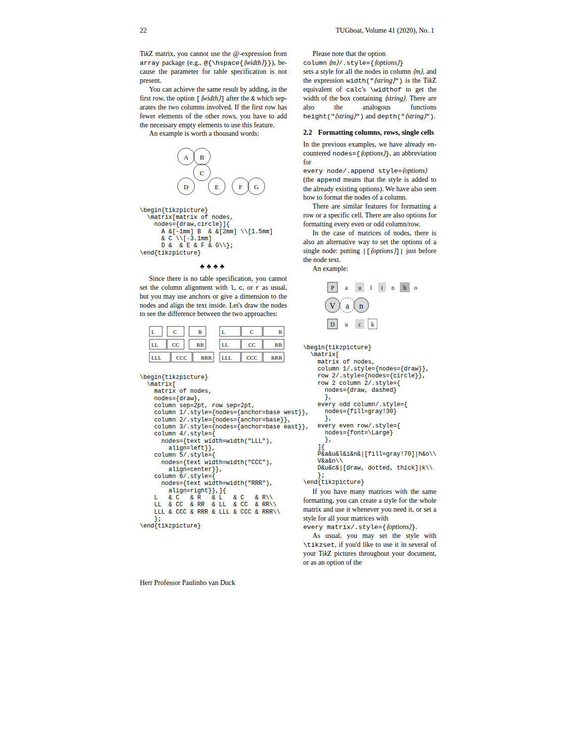22 TUGboat, Volume 41 (2020), No. 1
Tik Z matrix, you cannot use the @-expression from array package (e.g., @{\hspace{⟨width⟩}}), because the parameter for table specification is not present.
You can achieve the same result by adding, in the first row, the option [⟨width⟩] after the & which separates the two columns involved. If the first row has fewer elements of the other rows, you have to add the necessary empty elements to use this feature.
An example is worth a thousand words:
A B C D E F G
\begin{tikzpicture}
  \matrix[matrix of nodes,
    nodes={draw,circle}]{
      A &[-1mm] B  & &[2mm] \\[1.5mm]
      & C \\[-3.1mm]
      D &  & E & F & G\\};
\end{tikzpicture}
♣♣♣♣
Since there is no table specification, you cannot set the column alignment with l, c, or r as usual, but you may use anchors or give a dimension to the nodes and align the text inside. Let's draw the nodes to see the difference between the two approaches:
L C R LL CC RR LLL CCC RRR L C R LL CC RR LLL CCC RRR
\begin{tikzpicture}
  \matrix[
    matrix of nodes,
    nodes={draw},
    column sep=2pt, row sep=2pt,
    column 1/.style={nodes={anchor=base west}},
    column 2/.style={nodes={anchor=base}},
    column 3/.style={nodes={anchor=base east}},
    column 4/.style={
      nodes={text width=width("LLL"),
        align=left}},
    column 5/.style={
      nodes={text width=width("CCC"),
        align=center}},
    column 6/.style={
      nodes={text width=width("RRR"),
        align=right}},]{
    L   & C   & R   & L   & C   & R\\
    LL  & CC  & RR  & LL  & CC  & RR\\
    LLL & CCC & RRR & LLL & CCC & RRR\\
    };
\end{tikzpicture}
Please note that the option
column ⟨m⟩/.style={⟨options⟩}
sets a style for all the nodes in column ⟨m⟩, and the expression width("⟨string⟩") is the Tik Z equivalent of calc's \widthof to get the width of the box containing ⟨string⟩. There are also the analogous functions height("⟨string⟩") and depth("⟨string⟩").
2.2 Formatting columns, rows, single cells
In the previous examples, we have already encountered nodes={⟨options⟩}, an abbreviation for
every node/.append style=⟨options⟩
(the append means that the style is added to the already existing options). We have also seen how to format the nodes of a column.
There are similar features for formatting a row or a specific cell. There are also options for formatting every even or odd column/row.
In the case of matrices of nodes, there is also an alternative way to set the options of a single node: putting |[⟨options⟩]| just before the node text.
An example:
P a u l i n h o V a n D u c k
\begin{tikzpicture}
  \matrix[
    matrix of nodes,
    column 1/.style={nodes={draw}},
    row 2/.style={nodes={circle}},
    row 2 column 2/.style={
      nodes={draw, dashed}
      },
    every odd column/.style={
      nodes={fill=gray!30}
      },
    every even row/.style={
      nodes={font=\Large}
      },
    ]{
    P&a&u&l&i&n&|[fill=gray!70]|h&o\\
    V&a&n\\
    D&u&c&|[draw, dotted, thick]|k\\
    };
\end{tikzpicture}
If you have many matrices with the same formatting, you can create a style for the whole matrix and use it whenever you need it, or set a style for all your matrices with
every matrix/.style={⟨options⟩}.
As usual, you may set the style with \tikzset, if you'd like to use it in several of your Tik Z pictures throughout your document, or as an option of the
Herr Professor Paulinho van Duck